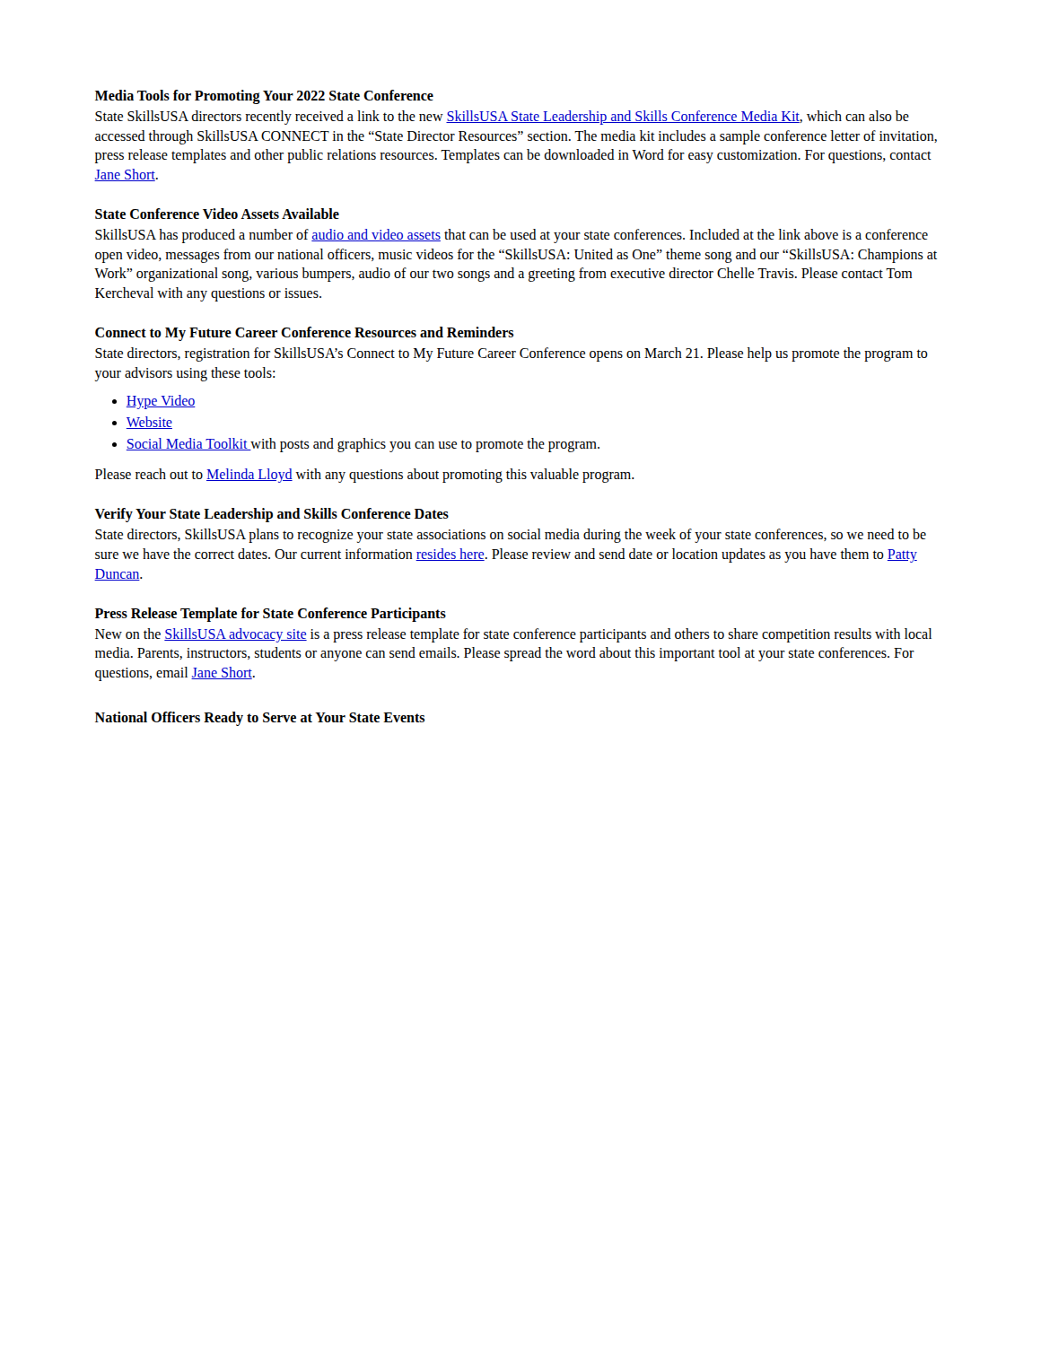Media Tools for Promoting Your 2022 State Conference
State SkillsUSA directors recently received a link to the new SkillsUSA State Leadership and Skills Conference Media Kit, which can also be accessed through SkillsUSA CONNECT in the “State Director Resources” section. The media kit includes a sample conference letter of invitation, press release templates and other public relations resources. Templates can be downloaded in Word for easy customization. For questions, contact Jane Short.
State Conference Video Assets Available
SkillsUSA has produced a number of audio and video assets that can be used at your state conferences. Included at the link above is a conference open video, messages from our national officers, music videos for the “SkillsUSA: United as One” theme song and our “SkillsUSA: Champions at Work” organizational song, various bumpers, audio of our two songs and a greeting from executive director Chelle Travis. Please contact Tom Kercheval with any questions or issues.
Connect to My Future Career Conference Resources and Reminders
State directors, registration for SkillsUSA’s Connect to My Future Career Conference opens on March 21. Please help us promote the program to your advisors using these tools:
Hype Video
Website
Social Media Toolkit with posts and graphics you can use to promote the program.
Please reach out to Melinda Lloyd with any questions about promoting this valuable program.
Verify Your State Leadership and Skills Conference Dates
State directors, SkillsUSA plans to recognize your state associations on social media during the week of your state conferences, so we need to be sure we have the correct dates. Our current information resides here. Please review and send date or location updates as you have them to Patty Duncan.
Press Release Template for State Conference Participants
New on the SkillsUSA advocacy site is a press release template for state conference participants and others to share competition results with local media. Parents, instructors, students or anyone can send emails. Please spread the word about this important tool at your state conferences. For questions, email Jane Short.
National Officers Ready to Serve at Your State Events